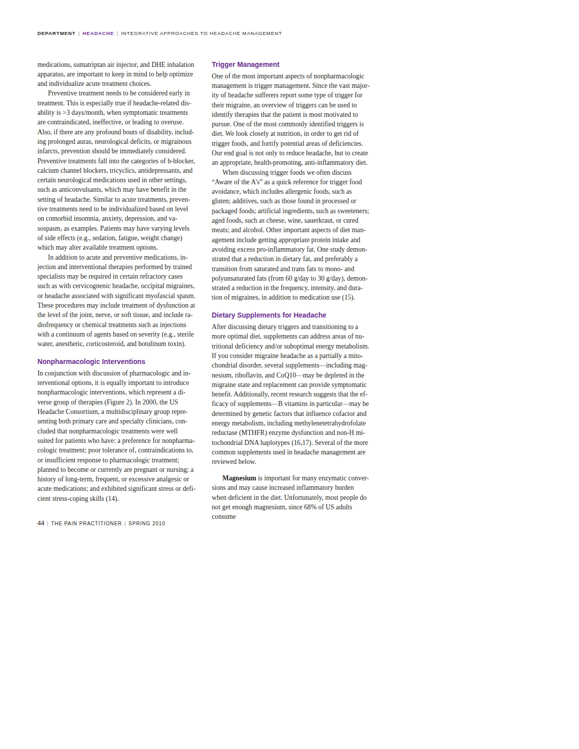DEPARTMENT|HEADACHE|INTEGRATIVE APPROACHES TO HEADACHE MANAGEMENT
medications, sumatriptan air injector, and DHE inhalation apparatus, are important to keep in mind to help optimize and individualize acute treatment choices.
Preventive treatment needs to be considered early in treatment. This is especially true if headache-related disability is >3 days/month, when symptomatic treatments are contraindicated, ineffective, or leading to overuse. Also, if there are any profound bouts of disability, including prolonged auras, neurological deficits, or migrainous infarcts, prevention should be immediately considered. Preventive treatments fall into the categories of b-blocker, calcium channel blockers, tricyclics, antidepressants, and certain neurological medications used in other settings, such as anticonvulsants, which may have benefit in the setting of headache. Similar to acute treatments, preventive treatments need to be individualized based on level on comorbid insomnia, anxiety, depression, and vasospasm, as examples. Patients may have varying levels of side effects (e.g., sedation, fatigue, weight change) which may alter available treatment options.
In addition to acute and preventive medications, injection and interventional therapies performed by trained specialists may be required in certain refractory cases such as with cervicognenic headache, occipital migraines, or headache associated with significant myofascial spasm. These procedures may include treatment of dysfunction at the level of the joint, nerve, or soft tissue, and include radiofrequency or chemical treatments such as injections with a continuum of agents based on severity (e.g., sterile water, anesthetic, corticosteroid, and botulinum toxin).
Nonpharmacologic Interventions
In conjunction with discussion of pharmacologic and interventional options, it is equally important to introduce nonpharmacologic interventions, which represent a diverse group of therapies (Figure 2). In 2000, the US Headache Consortium, a multidisciplinary group representing both primary care and specialty clinicians, concluded that nonpharmacologic treatments were well suited for patients who have: a preference for nonpharmacologic treatment; poor tolerance of, contraindications to, or insufficient response to pharmacologic treatment; planned to become or currently are pregnant or nursing; a history of long-term, frequent, or excessive analgesic or acute medications; and exhibited significant stress or deficient stress-coping skills (14).
Trigger Management
One of the most important aspects of nonpharmacologic management is trigger management. Since the vast majority of headache sufferers report some type of trigger for their migraine, an overview of triggers can be used to identify therapies that the patient is most motivated to pursue. One of the most commonly identified triggers is diet. We look closely at nutrition, in order to get rid of trigger foods, and fortify potential areas of deficiencies. Our end goal is not only to reduce headache, but to create an appropriate, health-promoting, anti-inflammatory diet.
When discussing trigger foods we often discuss “Aware of the A’s” as a quick reference for trigger food avoidance, which includes allergenic foods, such as gluten; additives, such as those found in processed or packaged foods; artificial ingredients, such as sweeteners; aged foods, such as cheese, wine, sauerkraut, or cured meats; and alcohol. Other important aspects of diet management include getting appropriate protein intake and avoiding excess pro-inflammatory fat. One study demonstrated that a reduction in dietary fat, and preferably a transition from saturated and trans fats to mono- and polyunsaturated fats (from 60 g/day to 30 g/day), demonstrated a reduction in the frequency, intensity, and duration of migraines, in addition to medication use (15).
Dietary Supplements for Headache
After discussing dietary triggers and transitioning to a more optimal diet, supplements can address areas of nutritional deficiency and/or suboptimal energy metabolism. If you consider migraine headache as a partially a mitochondrial disorder, several supplements—including magnesium, riboflavin, and CoQ10—may be depleted in the migraine state and replacement can provide symptomatic benefit. Additionally, recent research suggests that the efficacy of supplements—B vitamins in particular—may be determined by genetic factors that influence cofactor and energy metabolism, including methylenetetrahydrofolate reductase (MTHFR) enzyme dysfunction and non-H mitochondrial DNA haplotypes (16,17). Several of the more common supplements used in headache management are reviewed below.
Magnesium is important for many enzymatic conversions and may cause increased inflammatory burden when deficient in the diet. Unfortunately, most people do not get enough magnesium, since 68% of US adults consume
44|THE PAIN PRACTITIONER|SPRING 2010